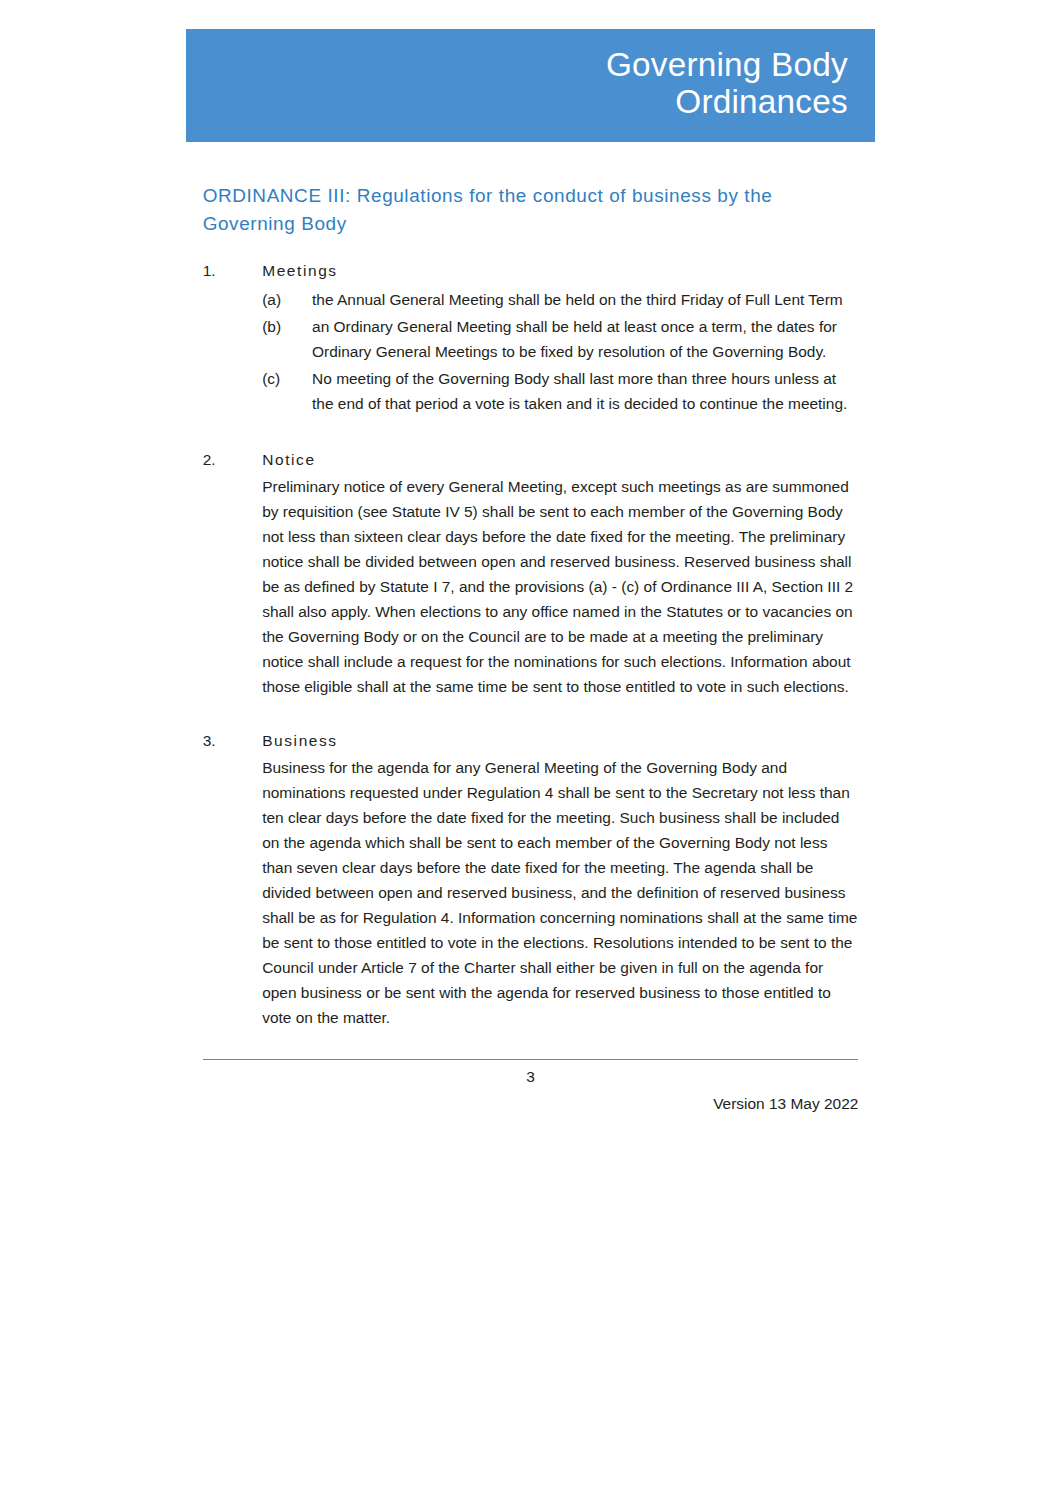Governing Body Ordinances
ORDINANCE III: Regulations for the conduct of business by the Governing Body
1.
Meetings
(a)
the Annual General Meeting shall be held on the third Friday of Full Lent Term
(b)
an Ordinary General Meeting shall be held at least once a term, the dates for Ordinary General Meetings to be fixed by resolution of the Governing Body.
(c)
No meeting of the Governing Body shall last more than three hours unless at the end of that period a vote is taken and it is decided to continue the meeting.
2.
Notice
Preliminary notice of every General Meeting, except such meetings as are summoned by requisition (see Statute IV 5) shall be sent to each member of the Governing Body not less than sixteen clear days before the date fixed for the meeting. The preliminary notice shall be divided between open and reserved business. Reserved business shall be as defined by Statute I 7, and the provisions (a) - (c) of Ordinance III A, Section III 2 shall also apply. When elections to any office named in the Statutes or to vacancies on the Governing Body or on the Council are to be made at a meeting the preliminary notice shall include a request for the nominations for such elections. Information about those eligible shall at the same time be sent to those entitled to vote in such elections.
3.
Business
Business for the agenda for any General Meeting of the Governing Body and nominations requested under Regulation 4 shall be sent to the Secretary not less than ten clear days before the date fixed for the meeting. Such business shall be included on the agenda which shall be sent to each member of the Governing Body not less than seven clear days before the date fixed for the meeting. The agenda shall be divided between open and reserved business, and the definition of reserved business shall be as for Regulation 4. Information concerning nominations shall at the same time be sent to those entitled to vote in the elections. Resolutions intended to be sent to the Council under Article 7 of the Charter shall either be given in full on the agenda for open business or be sent with the agenda for reserved business to those entitled to vote on the matter.
3
Version 13 May 2022